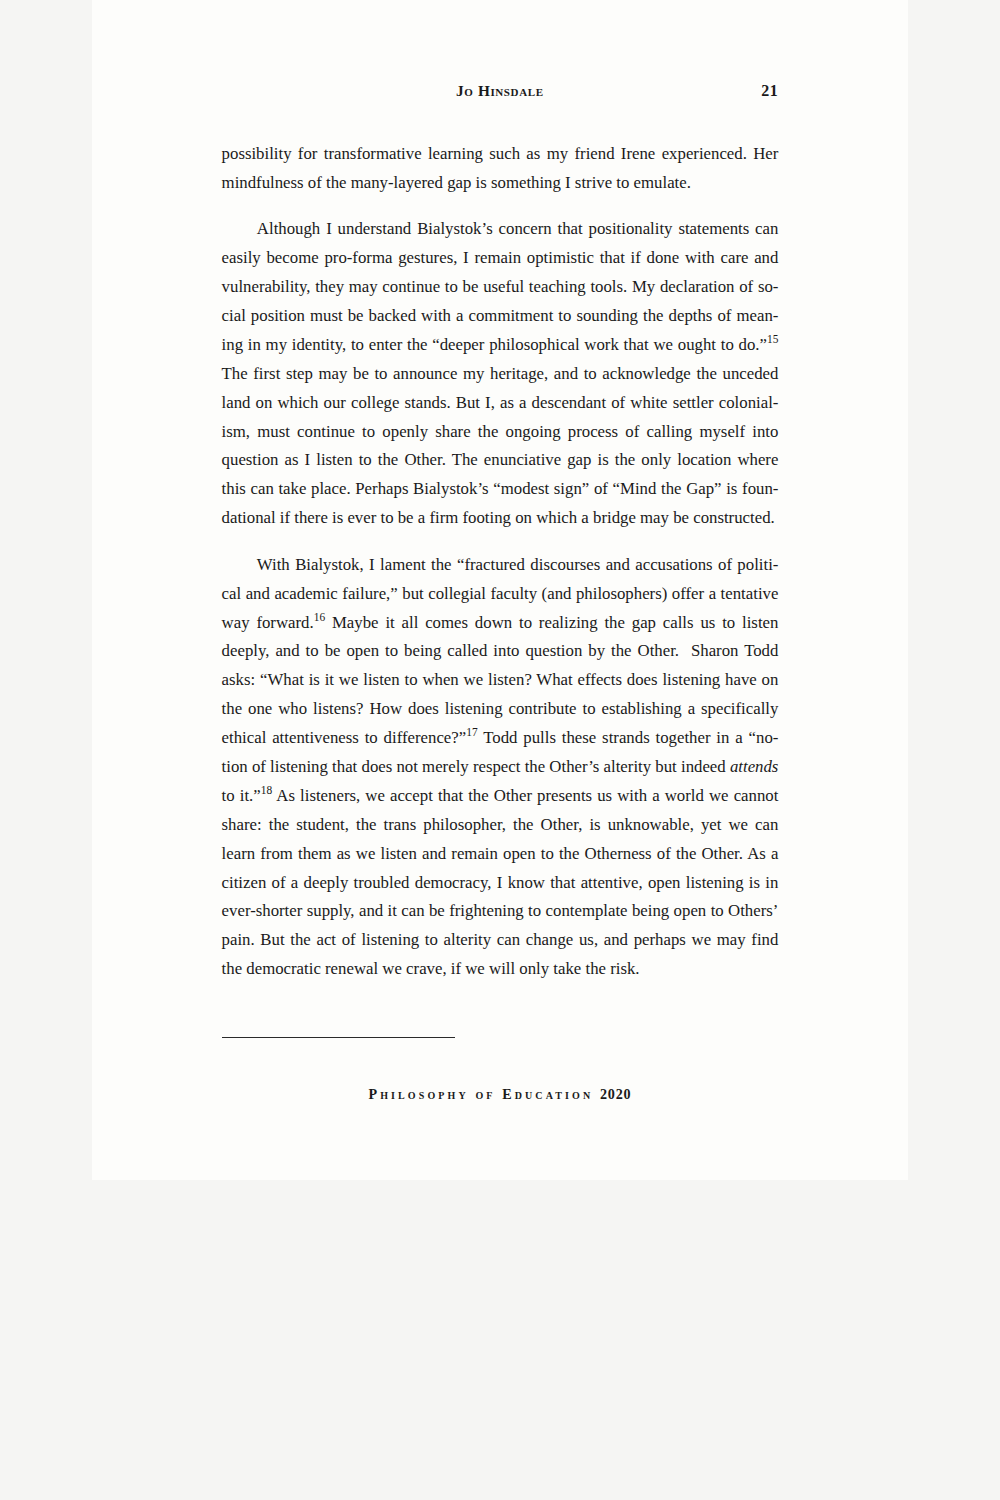Jo Hinsdale 21
possibility for transformative learning such as my friend Irene experienced. Her mindfulness of the many-layered gap is something I strive to emulate.
Although I understand Bialystok’s concern that positionality statements can easily become pro-forma gestures, I remain optimistic that if done with care and vulnerability, they may continue to be useful teaching tools. My declaration of social position must be backed with a commitment to sounding the depths of meaning in my identity, to enter the “deeper philosophical work that we ought to do.”15 The first step may be to announce my heritage, and to acknowledge the unceded land on which our college stands. But I, as a descendant of white settler colonialism, must continue to openly share the ongoing process of calling myself into question as I listen to the Other. The enunciative gap is the only location where this can take place. Perhaps Bialystok’s “modest sign” of “Mind the Gap” is foundational if there is ever to be a firm footing on which a bridge may be constructed.
With Bialystok, I lament the “fractured discourses and accusations of political and academic failure,” but collegial faculty (and philosophers) offer a tentative way forward.16 Maybe it all comes down to realizing the gap calls us to listen deeply, and to be open to being called into question by the Other. Sharon Todd asks: “What is it we listen to when we listen? What effects does listening have on the one who listens? How does listening contribute to establishing a specifically ethical attentiveness to difference?”17 Todd pulls these strands together in a “notion of listening that does not merely respect the Other’s alterity but indeed attends to it.”18 As listeners, we accept that the Other presents us with a world we cannot share: the student, the trans philosopher, the Other, is unknowable, yet we can learn from them as we listen and remain open to the Otherness of the Other. As a citizen of a deeply troubled democracy, I know that attentive, open listening is in ever-shorter supply, and it can be frightening to contemplate being open to Others’ pain. But the act of listening to alterity can change us, and perhaps we may find the democratic renewal we crave, if we will only take the risk.
Philosophy of Education 2020